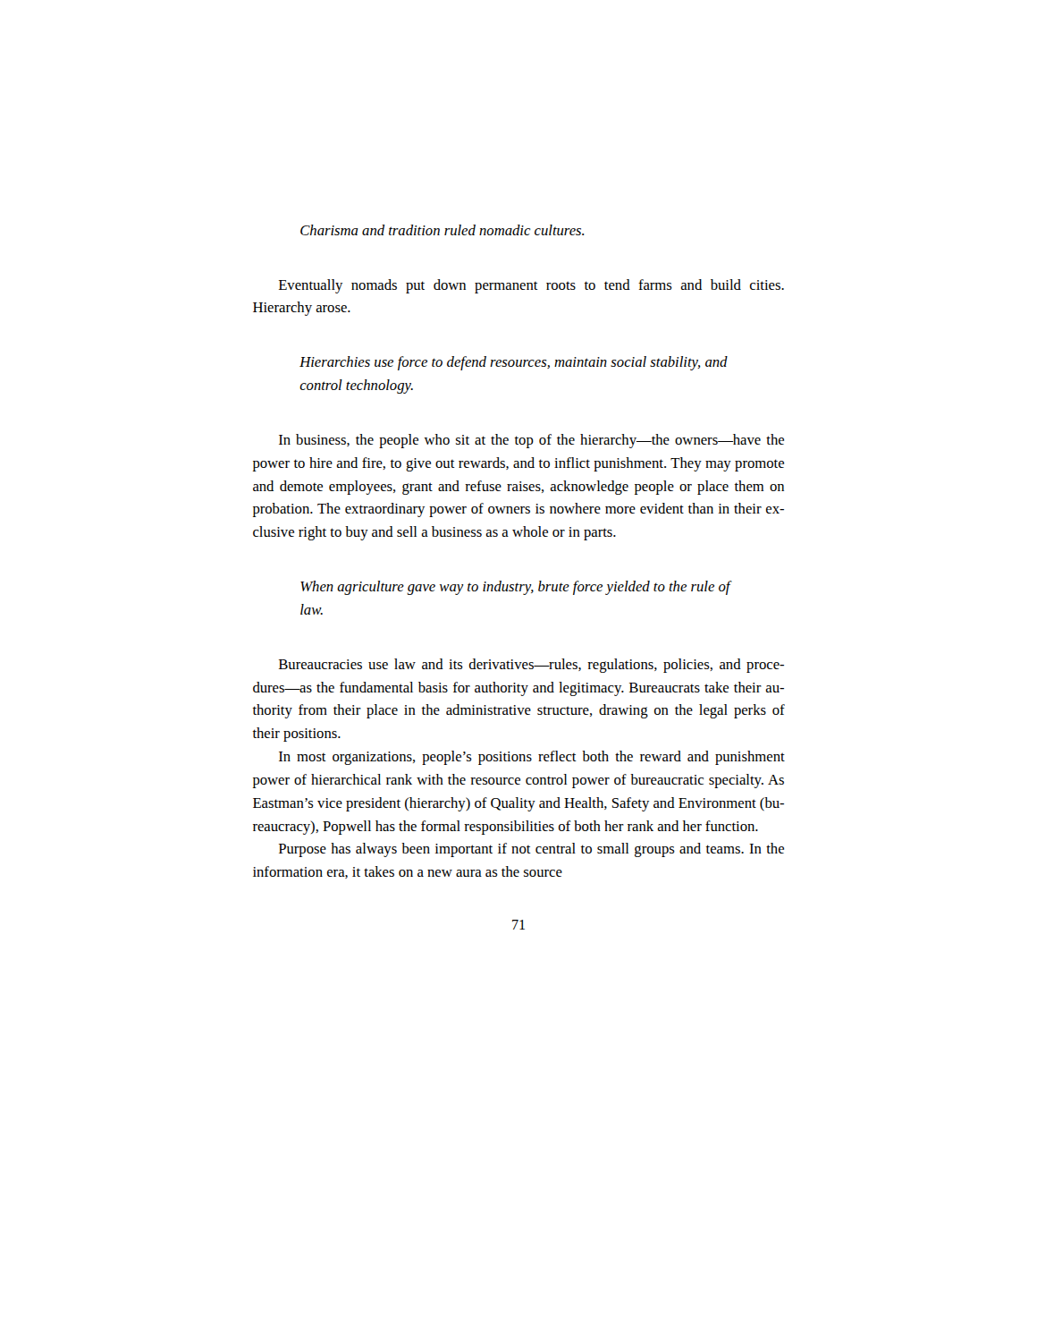Charisma and tradition ruled nomadic cultures.
Eventually nomads put down permanent roots to tend farms and build cities. Hierarchy arose.
Hierarchies use force to defend resources, maintain social stability, and control technology.
In business, the people who sit at the top of the hierarchy—the owners—have the power to hire and fire, to give out rewards, and to inflict punishment. They may promote and demote employees, grant and refuse raises, acknowledge people or place them on probation. The extraordinary power of owners is nowhere more evident than in their exclusive right to buy and sell a business as a whole or in parts.
When agriculture gave way to industry, brute force yielded to the rule of law.
Bureaucracies use law and its derivatives—rules, regulations, policies, and procedures—as the fundamental basis for authority and legitimacy. Bureaucrats take their authority from their place in the administrative structure, drawing on the legal perks of their positions.
In most organizations, people’s positions reflect both the reward and punishment power of hierarchical rank with the resource control power of bureaucratic specialty. As Eastman’s vice president (hierarchy) of Quality and Health, Safety and Environment (bureaucracy), Popwell has the formal responsibilities of both her rank and her function.
Purpose has always been important if not central to small groups and teams. In the information era, it takes on a new aura as the source
71